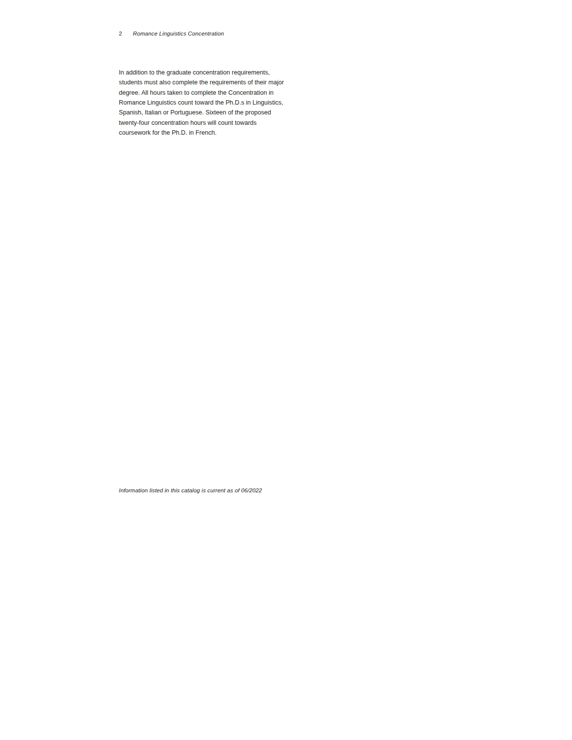2 Romance Linguistics Concentration
In addition to the graduate concentration requirements, students must also complete the requirements of their major degree. All hours taken to complete the Concentration in Romance Linguistics count toward the Ph.D.s in Linguistics, Spanish, Italian or Portuguese. Sixteen of the proposed twenty-four concentration hours will count towards coursework for the Ph.D. in French.
Information listed in this catalog is current as of 06/2022